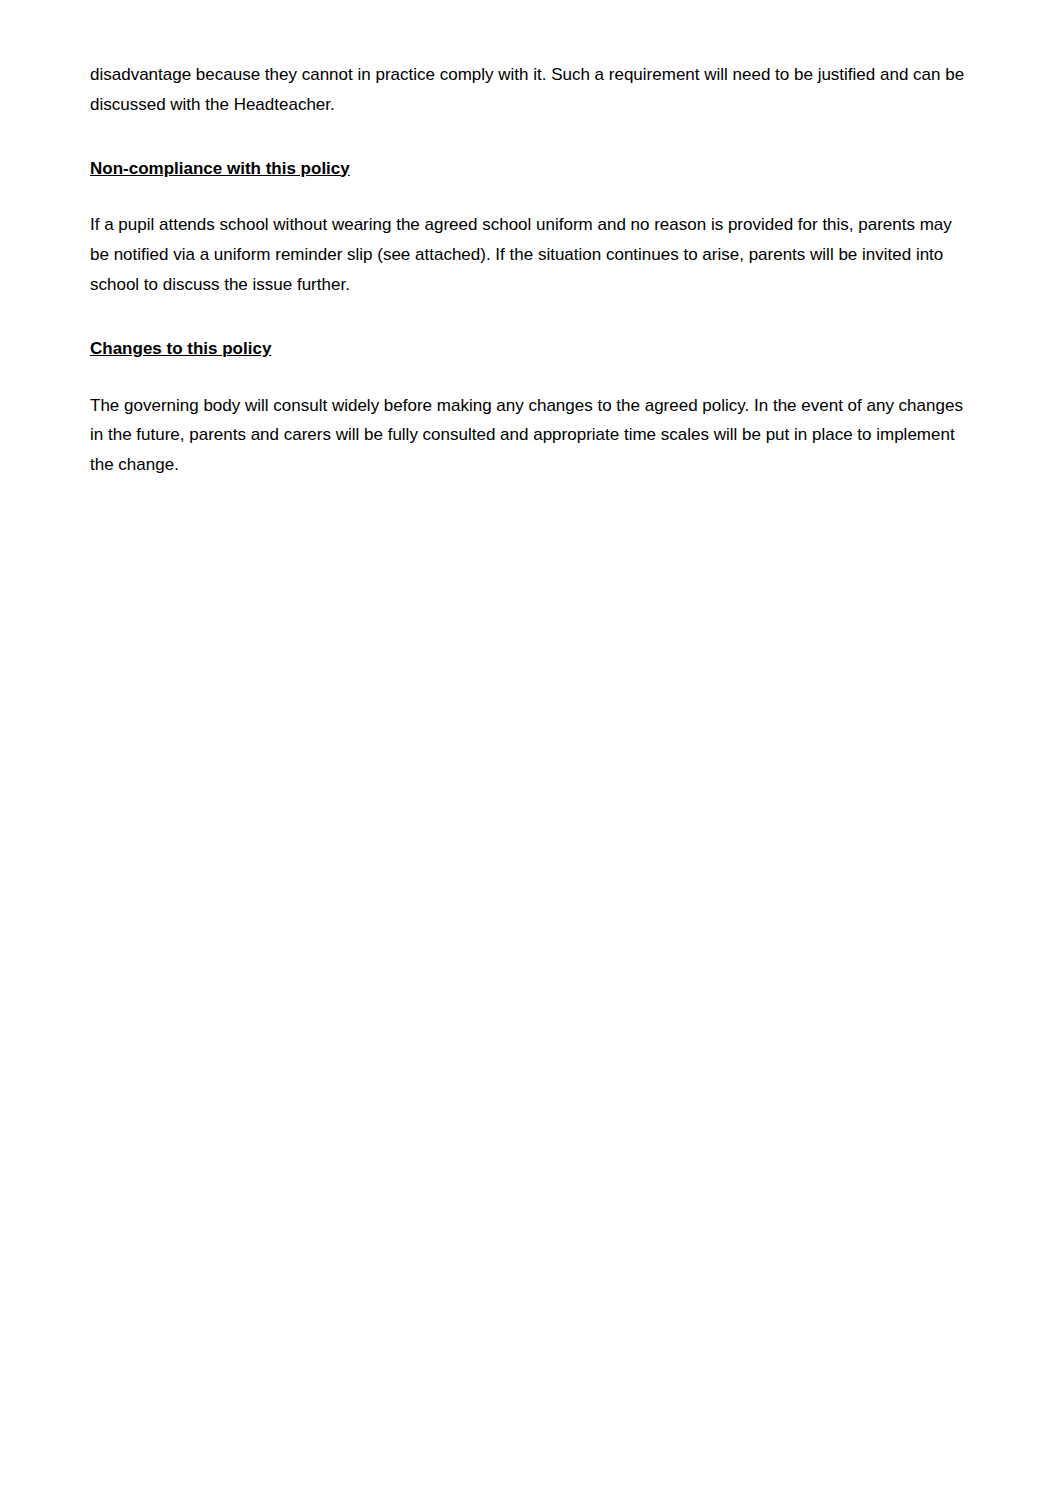disadvantage because they cannot in practice comply with it. Such a requirement will need to be justified and can be discussed with the Headteacher.
Non-compliance with this policy
If a pupil attends school without wearing the agreed school uniform and no reason is provided for this, parents may be notified via a uniform reminder slip (see attached). If the situation continues to arise, parents will be invited into school to discuss the issue further.
Changes to this policy
The governing body will consult widely before making any changes to the agreed policy. In the event of any changes in the future, parents and carers will be fully consulted and appropriate time scales will be put in place to implement the change.